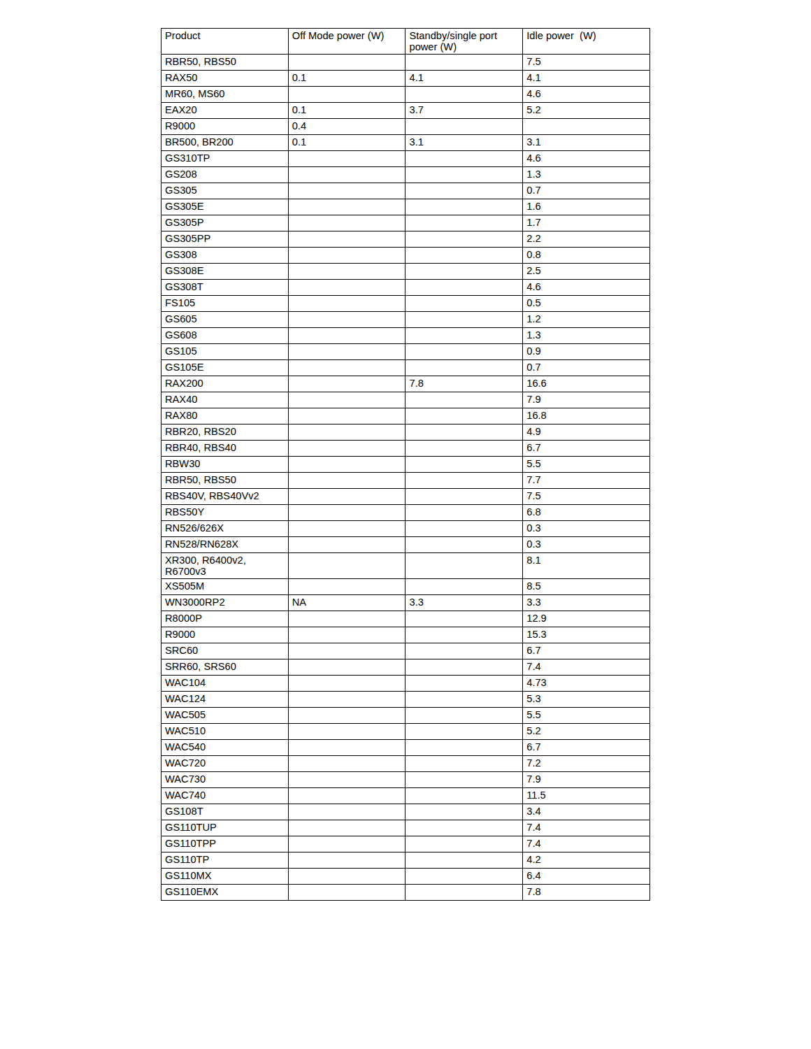| Product | Off Mode power (W) | Standby/single port power (W) | Idle power (W) |
| --- | --- | --- | --- |
| RBR50, RBS50 | | | 7.5 |
| RAX50 | 0.1 | 4.1 | 4.1 |
| MR60, MS60 | | | 4.6 |
| EAX20 | 0.1 | 3.7 | 5.2 |
| R9000 | 0.4 | | |
| BR500, BR200 | 0.1 | 3.1 | 3.1 |
| GS310TP | | | 4.6 |
| GS208 | | | 1.3 |
| GS305 | | | 0.7 |
| GS305E | | | 1.6 |
| GS305P | | | 1.7 |
| GS305PP | | | 2.2 |
| GS308 | | | 0.8 |
| GS308E | | | 2.5 |
| GS308T | | | 4.6 |
| FS105 | | | 0.5 |
| GS605 | | | 1.2 |
| GS608 | | | 1.3 |
| GS105 | | | 0.9 |
| GS105E | | | 0.7 |
| RAX200 | | 7.8 | 16.6 |
| RAX40 | | | 7.9 |
| RAX80 | | | 16.8 |
| RBR20, RBS20 | | | 4.9 |
| RBR40, RBS40 | | | 6.7 |
| RBW30 | | | 5.5 |
| RBR50, RBS50 | | | 7.7 |
| RBS40V, RBS40Vv2 | | | 7.5 |
| RBS50Y | | | 6.8 |
| RN526/626X | | | 0.3 |
| RN528/RN628X | | | 0.3 |
| XR300, R6400v2, R6700v3 | | | 8.1 |
| XS505M | | | 8.5 |
| WN3000RP2 | NA | 3.3 | 3.3 |
| R8000P | | | 12.9 |
| R9000 | | | 15.3 |
| SRC60 | | | 6.7 |
| SRR60, SRS60 | | | 7.4 |
| WAC104 | | | 4.73 |
| WAC124 | | | 5.3 |
| WAC505 | | | 5.5 |
| WAC510 | | | 5.2 |
| WAC540 | | | 6.7 |
| WAC720 | | | 7.2 |
| WAC730 | | | 7.9 |
| WAC740 | | | 11.5 |
| GS108T | | | 3.4 |
| GS110TUP | | | 7.4 |
| GS110TPP | | | 7.4 |
| GS110TP | | | 4.2 |
| GS110MX | | | 6.4 |
| GS110EMX | | | 7.8 |